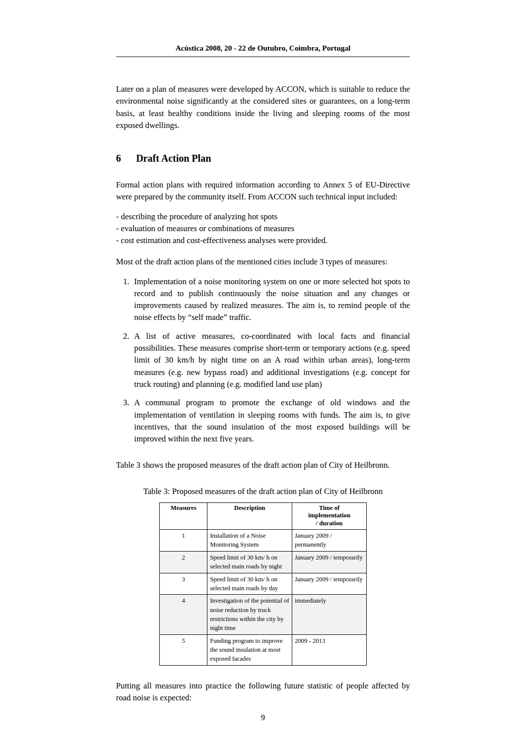Acústica 2008, 20 - 22 de Outubro, Coimbra, Portugal
Later on a plan of measures were developed by ACCON, which is suitable to reduce the environmental noise significantly at the considered sites or guarantees, on a long-term basis, at least healthy conditions inside the living and sleeping rooms of the most exposed dwellings.
6 Draft Action Plan
Formal action plans with required information according to Annex 5 of EU-Directive were prepared by the community itself. From ACCON such technical input included:
- describing the procedure of analyzing hot spots
- evaluation of measures or combinations of measures
- cost estimation and cost-effectiveness analyses were provided.
Most of the draft action plans of the mentioned cities include 3 types of measures:
Implementation of a noise monitoring system on one or more selected hot spots to record and to publish continuously the noise situation and any changes or improvements caused by realized measures. The aim is, to remind people of the noise effects by “self made” traffic.
A list of active measures, co-coordinated with local facts and financial possibilities. These measures comprise short-term or temporary actions (e.g. speed limit of 30 km/h by night time on an A road within urban areas), long-term measures (e.g. new bypass road) and additional investigations (e.g. concept for truck routing) and planning (e.g. modified land use plan)
A communal program to promote the exchange of old windows and the implementation of ventilation in sleeping rooms with funds. The aim is, to give incentives, that the sound insulation of the most exposed buildings will be improved within the next five years.
Table 3 shows the proposed measures of the draft action plan of City of Heilbronn.
Table 3: Proposed measures of the draft action plan of City of Heilbronn
| Measures | Description | Time of implementation / duration |
| --- | --- | --- |
| 1 | Installation of a Noise Monitoring System | January 2009 / permanently |
| 2 | Speed limit of 30 km/ h on selected main roads by night | January 2009 / temporarily |
| 3 | Speed limit of 30 km/ h on selected main roads by day | January 2009 / temporarily |
| 4 | Investigation of the potential of noise reduction by truck restrictions within the city by night time | immediately |
| 5 | Funding program to improve the sound insulation at most exposed facades | 2009 - 2013 |
Putting all measures into practice the following future statistic of people affected by road noise is expected:
9